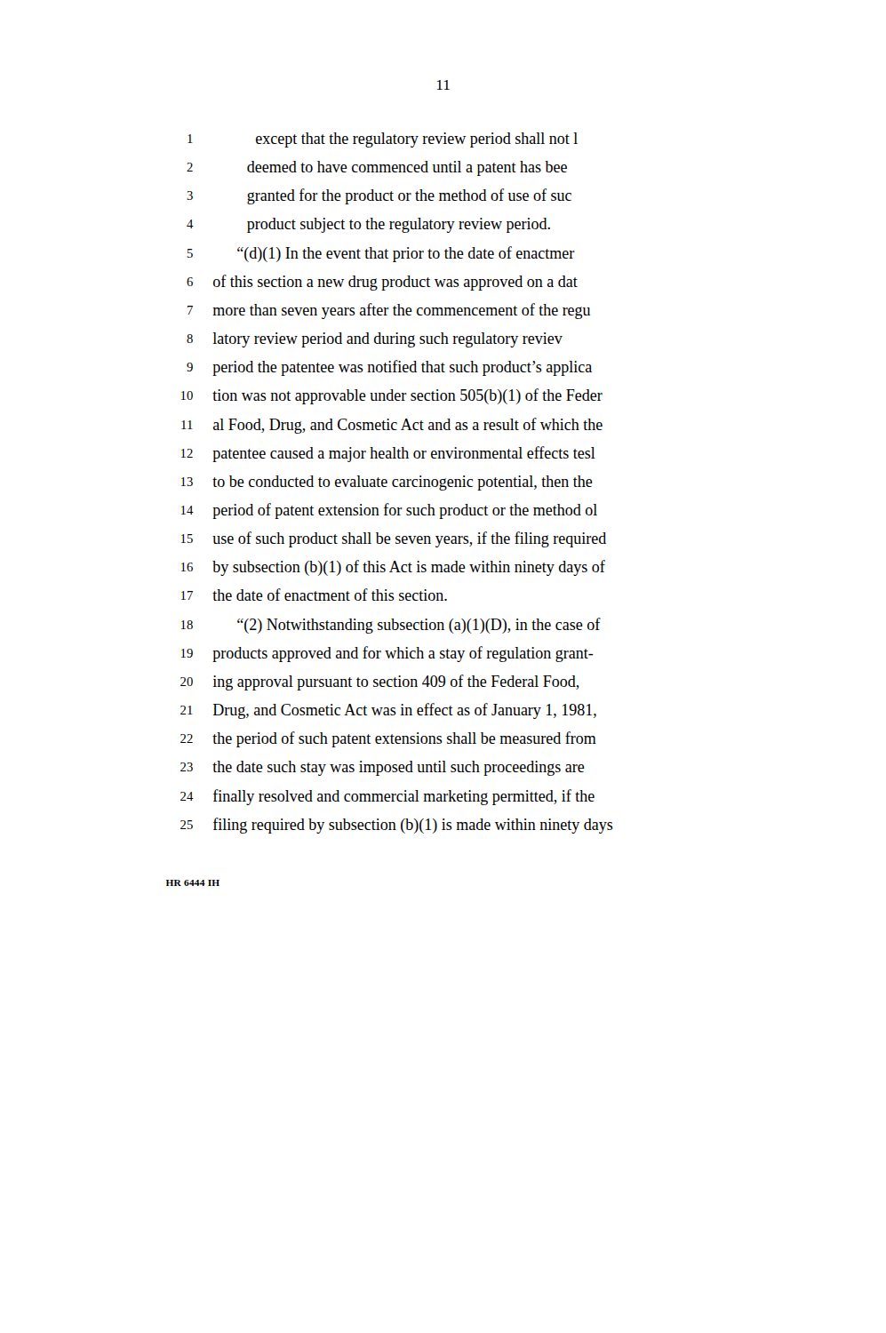11
except that the regulatory review period shall not l
deemed to have commenced until a patent has bee
granted for the product or the method of use of suc
product subject to the regulatory review period.
“(d)(1) In the event that prior to the date of enactmer
of this section a new drug product was approved on a dat
more than seven years after the commencement of the regu
latory review period and during such regulatory reviev
period the patentee was notified that such product’s applica
tion was not approvable under section 505(b)(1) of the Feder
al Food, Drug, and Cosmetic Act and as a result of which the
patentee caused a major health or environmental effects tesl
to be conducted to evaluate carcinogenic potential, then the
period of patent extension for such product or the method ol
use of such product shall be seven years, if the filing required
by subsection (b)(1) of this Act is made within ninety days of
the date of enactment of this section.
“(2) Notwithstanding subsection (a)(1)(D), in the case of
products approved and for which a stay of regulation grant-
ing approval pursuant to section 409 of the Federal Food,
Drug, and Cosmetic Act was in effect as of January 1, 1981,
the period of such patent extensions shall be measured from
the date such stay was imposed until such proceedings are
finally resolved and commercial marketing permitted, if the
filing required by subsection (b)(1) is made within ninety days
HR 6444 IH